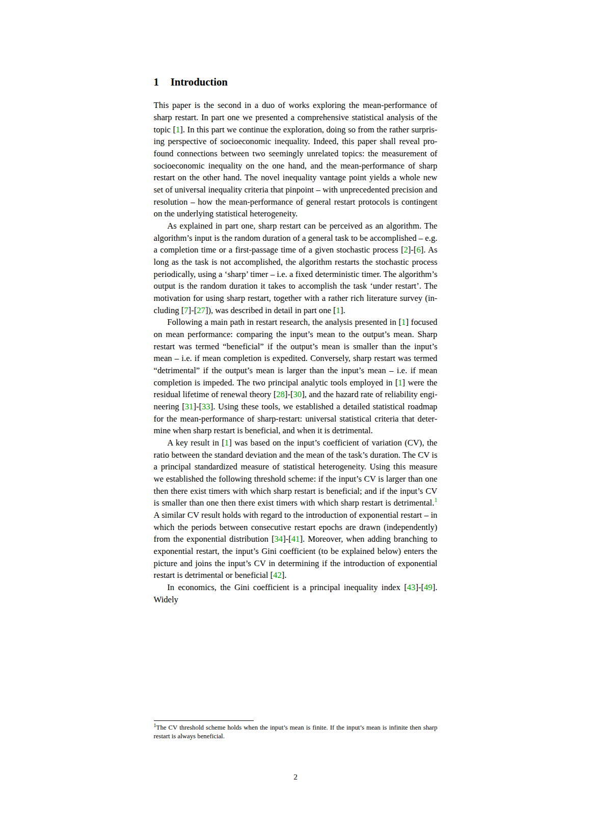1 Introduction
This paper is the second in a duo of works exploring the mean-performance of sharp restart. In part one we presented a comprehensive statistical analysis of the topic [1]. In this part we continue the exploration, doing so from the rather surprising perspective of socioeconomic inequality. Indeed, this paper shall reveal profound connections between two seemingly unrelated topics: the measurement of socioeconomic inequality on the one hand, and the mean-performance of sharp restart on the other hand. The novel inequality vantage point yields a whole new set of universal inequality criteria that pinpoint – with unprecedented precision and resolution – how the mean-performance of general restart protocols is contingent on the underlying statistical heterogeneity.
As explained in part one, sharp restart can be perceived as an algorithm. The algorithm’s input is the random duration of a general task to be accomplished – e.g. a completion time or a first-passage time of a given stochastic process [2]-[6]. As long as the task is not accomplished, the algorithm restarts the stochastic process periodically, using a ‘sharp’ timer – i.e. a fixed deterministic timer. The algorithm’s output is the random duration it takes to accomplish the task ‘under restart’. The motivation for using sharp restart, together with a rather rich literature survey (including [7]-[27]), was described in detail in part one [1].
Following a main path in restart research, the analysis presented in [1] focused on mean performance: comparing the input’s mean to the output’s mean. Sharp restart was termed “beneficial” if the output’s mean is smaller than the input’s mean – i.e. if mean completion is expedited. Conversely, sharp restart was termed “detrimental” if the output’s mean is larger than the input’s mean – i.e. if mean completion is impeded. The two principal analytic tools employed in [1] were the residual lifetime of renewal theory [28]-[30], and the hazard rate of reliability engineering [31]-[33]. Using these tools, we established a detailed statistical roadmap for the mean-performance of sharp-restart: universal statistical criteria that determine when sharp restart is beneficial, and when it is detrimental.
A key result in [1] was based on the input’s coefficient of variation (CV), the ratio between the standard deviation and the mean of the task’s duration. The CV is a principal standardized measure of statistical heterogeneity. Using this measure we established the following threshold scheme: if the input’s CV is larger than one then there exist timers with which sharp restart is beneficial; and if the input’s CV is smaller than one then there exist timers with which sharp restart is detrimental.1 A similar CV result holds with regard to the introduction of exponential restart – in which the periods between consecutive restart epochs are drawn (independently) from the exponential distribution [34]-[41]. Moreover, when adding branching to exponential restart, the input’s Gini coefficient (to be explained below) enters the picture and joins the input’s CV in determining if the introduction of exponential restart is detrimental or beneficial [42].
In economics, the Gini coefficient is a principal inequality index [43]-[49]. Widely
1The CV threshold scheme holds when the input’s mean is finite. If the input’s mean is infinite then sharp restart is always beneficial.
2